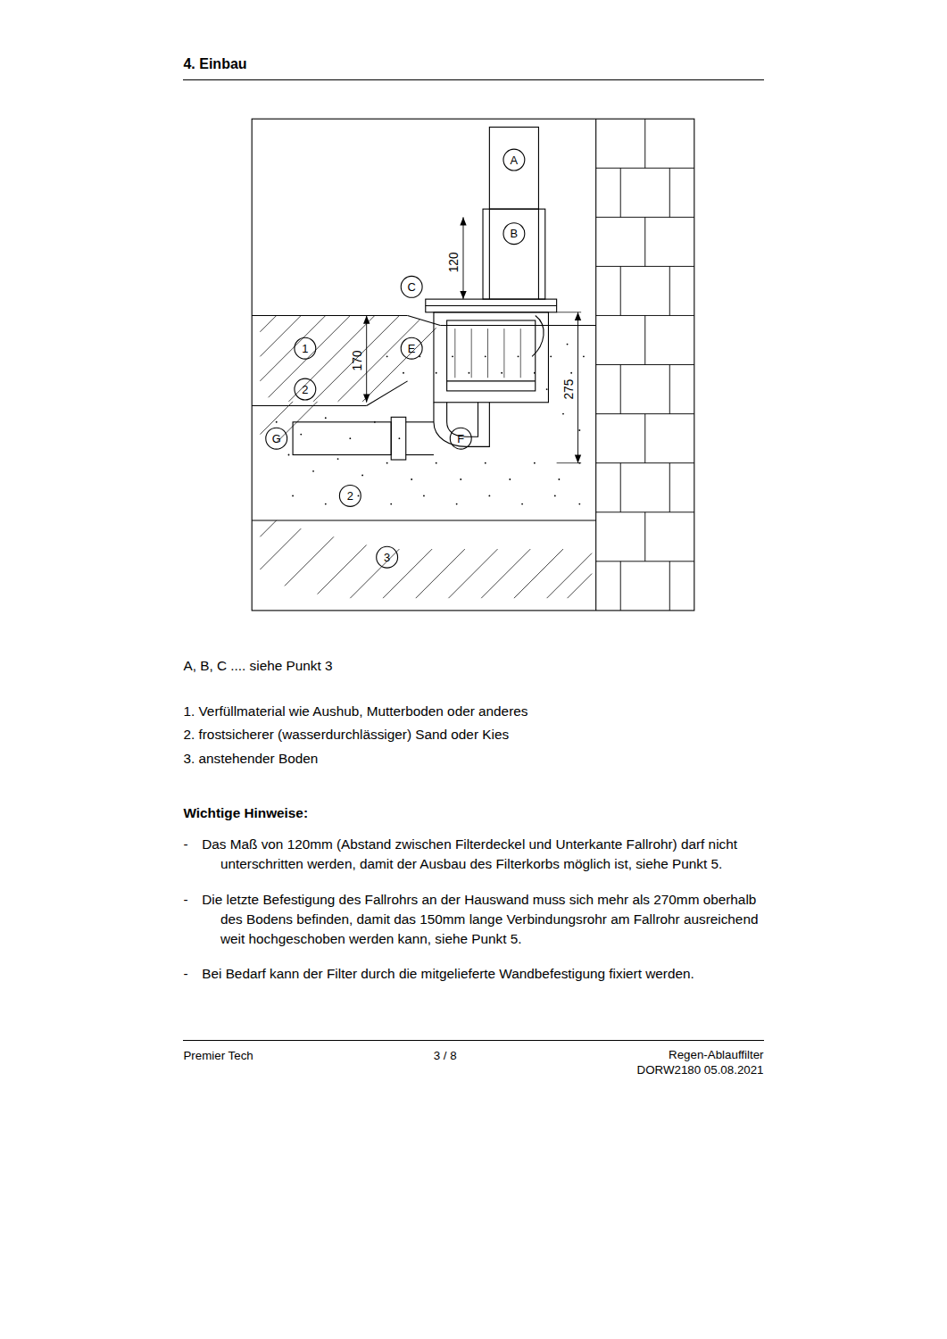4. Einbau
Einbauzeichnung Regen-Ablauffilter Schnittzeichnung: Fallrohr (A) mit Verbindungsrohr (B), Filterdeckel (C), Filterkorb (E), Ablaufbogen (F) und Ablaufrohr (G) neben einer Hauswand. Maße 120 mm, 170 mm und 275 mm sind eingetragen. Bodenschichten 1 Verfüllmaterial, 2 frostsicherer Sand oder Kies, 3 anstehender Boden. A B C E F G 1 2 2 3 120 170 275
A, B, C .... siehe Punkt 3
1. Verfüllmaterial wie Aushub, Mutterboden oder anderes
2. frostsicherer (wasserdurchlässiger) Sand oder Kies
3. anstehender Boden
Wichtige Hinweise:
Das Maß von 120mm (Abstand zwischen Filterdeckel und Unterkante Fallrohr) darf nicht unterschritten werden, damit der Ausbau des Filterkorbs möglich ist, siehe Punkt 5.
Die letzte Befestigung des Fallrohrs an der Hauswand muss sich mehr als 270mm oberhalb des Bodens befinden, damit das 150mm lange Verbindungsrohr am Fallrohr ausreichend weit hochgeschoben werden kann, siehe Punkt 5.
Bei Bedarf kann der Filter durch die mitgelieferte Wandbefestigung fixiert werden.
Premier Tech
3 / 8
Regen-Ablauffilter
DORW2180 05.08.2021